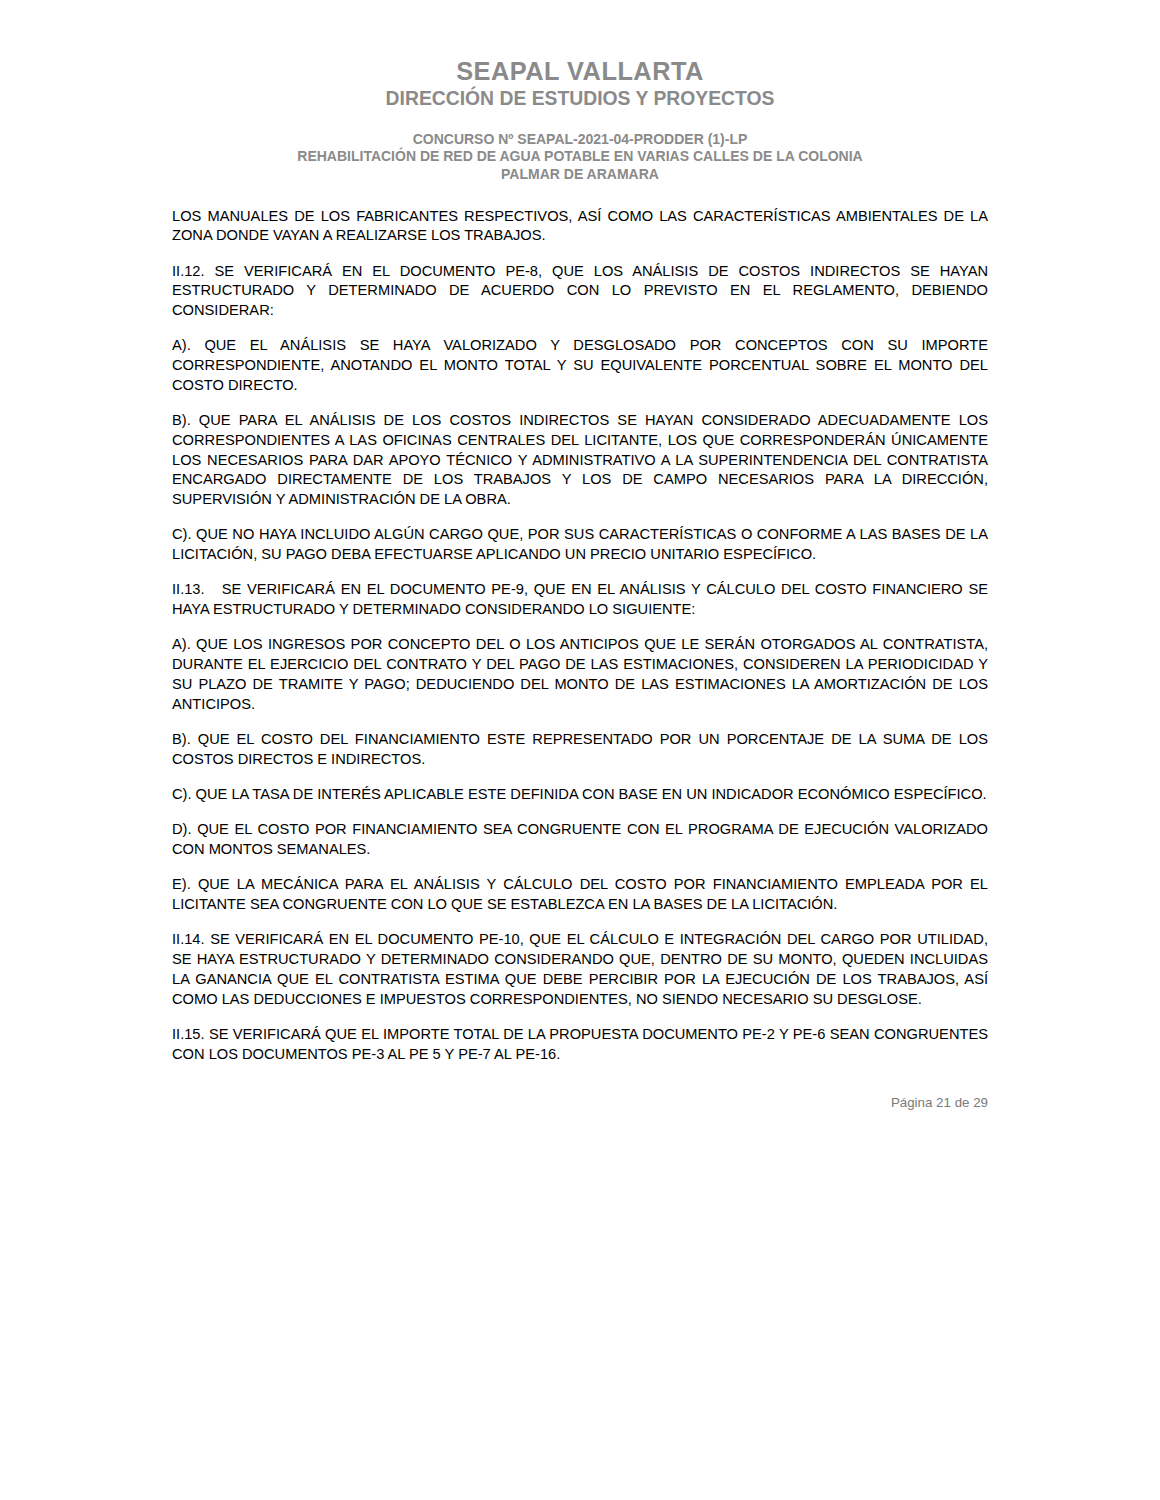SEAPAL VALLARTA
DIRECCIÓN DE ESTUDIOS Y PROYECTOS
CONCURSO Nº SEAPAL-2021-04-PRODDER (1)-LP REHABILITACIÓN DE RED DE AGUA POTABLE EN VARIAS CALLES DE LA COLONIA PALMAR DE ARAMARA
LOS MANUALES DE LOS FABRICANTES RESPECTIVOS, ASÍ COMO LAS CARACTERÍSTICAS AMBIENTALES DE LA ZONA DONDE VAYAN A REALIZARSE LOS TRABAJOS.
II.12. SE VERIFICARÁ EN EL DOCUMENTO PE-8, QUE LOS ANÁLISIS DE COSTOS INDIRECTOS SE HAYAN ESTRUCTURADO Y DETERMINADO DE ACUERDO CON LO PREVISTO EN EL REGLAMENTO, DEBIENDO CONSIDERAR:
A). QUE EL ANÁLISIS SE HAYA VALORIZADO Y DESGLOSADO POR CONCEPTOS CON SU IMPORTE CORRESPONDIENTE, ANOTANDO EL MONTO TOTAL Y SU EQUIVALENTE PORCENTUAL SOBRE EL MONTO DEL COSTO DIRECTO.
B). QUE PARA EL ANÁLISIS DE LOS COSTOS INDIRECTOS SE HAYAN CONSIDERADO ADECUADAMENTE LOS CORRESPONDIENTES A LAS OFICINAS CENTRALES DEL LICITANTE, LOS QUE CORRESPONDERÁN ÚNICAMENTE LOS NECESARIOS PARA DAR APOYO TÉCNICO Y ADMINISTRATIVO A LA SUPERINTENDENCIA DEL CONTRATISTA ENCARGADO DIRECTAMENTE DE LOS TRABAJOS Y LOS DE CAMPO NECESARIOS PARA LA DIRECCIÓN, SUPERVISIÓN Y ADMINISTRACIÓN DE LA OBRA.
C). QUE NO HAYA INCLUIDO ALGÚN CARGO QUE, POR SUS CARACTERÍSTICAS O CONFORME A LAS BASES DE LA LICITACIÓN, SU PAGO DEBA EFECTUARSE APLICANDO UN PRECIO UNITARIO ESPECÍFICO.
II.13. SE VERIFICARÁ EN EL DOCUMENTO PE-9, QUE EN EL ANÁLISIS Y CÁLCULO DEL COSTO FINANCIERO SE HAYA ESTRUCTURADO Y DETERMINADO CONSIDERANDO LO SIGUIENTE:
A). QUE LOS INGRESOS POR CONCEPTO DEL O LOS ANTICIPOS QUE LE SERÁN OTORGADOS AL CONTRATISTA, DURANTE EL EJERCICIO DEL CONTRATO Y DEL PAGO DE LAS ESTIMACIONES, CONSIDEREN LA PERIODICIDAD Y SU PLAZO DE TRAMITE Y PAGO; DEDUCIENDO DEL MONTO DE LAS ESTIMACIONES LA AMORTIZACIÓN DE LOS ANTICIPOS.
B). QUE EL COSTO DEL FINANCIAMIENTO ESTE REPRESENTADO POR UN PORCENTAJE DE LA SUMA DE LOS COSTOS DIRECTOS E INDIRECTOS.
C). QUE LA TASA DE INTERÉS APLICABLE ESTE DEFINIDA CON BASE EN UN INDICADOR ECONÓMICO ESPECÍFICO.
D). QUE EL COSTO POR FINANCIAMIENTO SEA CONGRUENTE CON EL PROGRAMA DE EJECUCIÓN VALORIZADO CON MONTOS SEMANALES.
E). QUE LA MECÁNICA PARA EL ANÁLISIS Y CÁLCULO DEL COSTO POR FINANCIAMIENTO EMPLEADA POR EL LICITANTE SEA CONGRUENTE CON LO QUE SE ESTABLEZCA EN LA BASES DE LA LICITACIÓN.
II.14. SE VERIFICARÁ EN EL DOCUMENTO PE-10, QUE EL CÁLCULO E INTEGRACIÓN DEL CARGO POR UTILIDAD, SE HAYA ESTRUCTURADO Y DETERMINADO CONSIDERANDO QUE, DENTRO DE SU MONTO, QUEDEN INCLUIDAS LA GANANCIA QUE EL CONTRATISTA ESTIMA QUE DEBE PERCIBIR POR LA EJECUCIÓN DE LOS TRABAJOS, ASÍ COMO LAS DEDUCCIONES E IMPUESTOS CORRESPONDIENTES, NO SIENDO NECESARIO SU DESGLOSE.
II.15. SE VERIFICARÁ QUE EL IMPORTE TOTAL DE LA PROPUESTA DOCUMENTO PE-2 Y PE-6 SEAN CONGRUENTES CON LOS DOCUMENTOS PE-3 AL PE 5 Y PE-7 AL PE-16.
Página 21 de 29